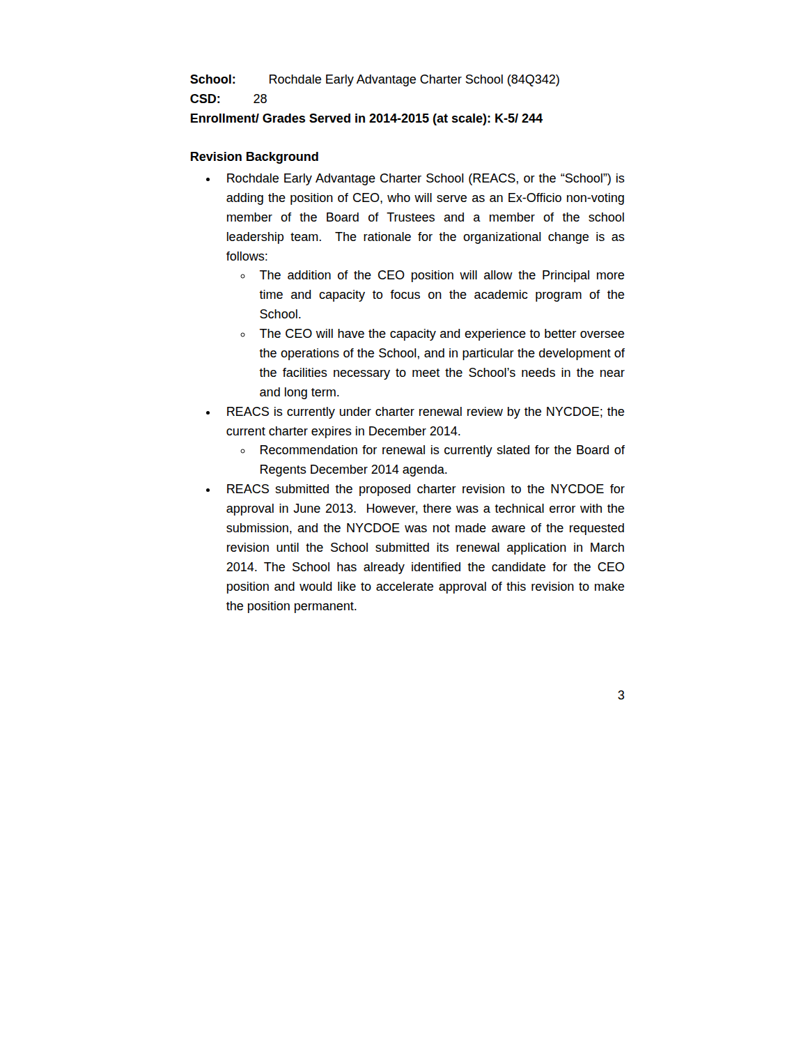School: Rochdale Early Advantage Charter School (84Q342)
CSD: 28
Enrollment/ Grades Served in 2014-2015 (at scale): K-5/ 244
Revision Background
Rochdale Early Advantage Charter School (REACS, or the “School”) is adding the position of CEO, who will serve as an Ex-Officio non-voting member of the Board of Trustees and a member of the school leadership team. The rationale for the organizational change is as follows:
The addition of the CEO position will allow the Principal more time and capacity to focus on the academic program of the School.
The CEO will have the capacity and experience to better oversee the operations of the School, and in particular the development of the facilities necessary to meet the School’s needs in the near and long term.
REACS is currently under charter renewal review by the NYCDOE; the current charter expires in December 2014.
Recommendation for renewal is currently slated for the Board of Regents December 2014 agenda.
REACS submitted the proposed charter revision to the NYCDOE for approval in June 2013. However, there was a technical error with the submission, and the NYCDOE was not made aware of the requested revision until the School submitted its renewal application in March 2014. The School has already identified the candidate for the CEO position and would like to accelerate approval of this revision to make the position permanent.
3